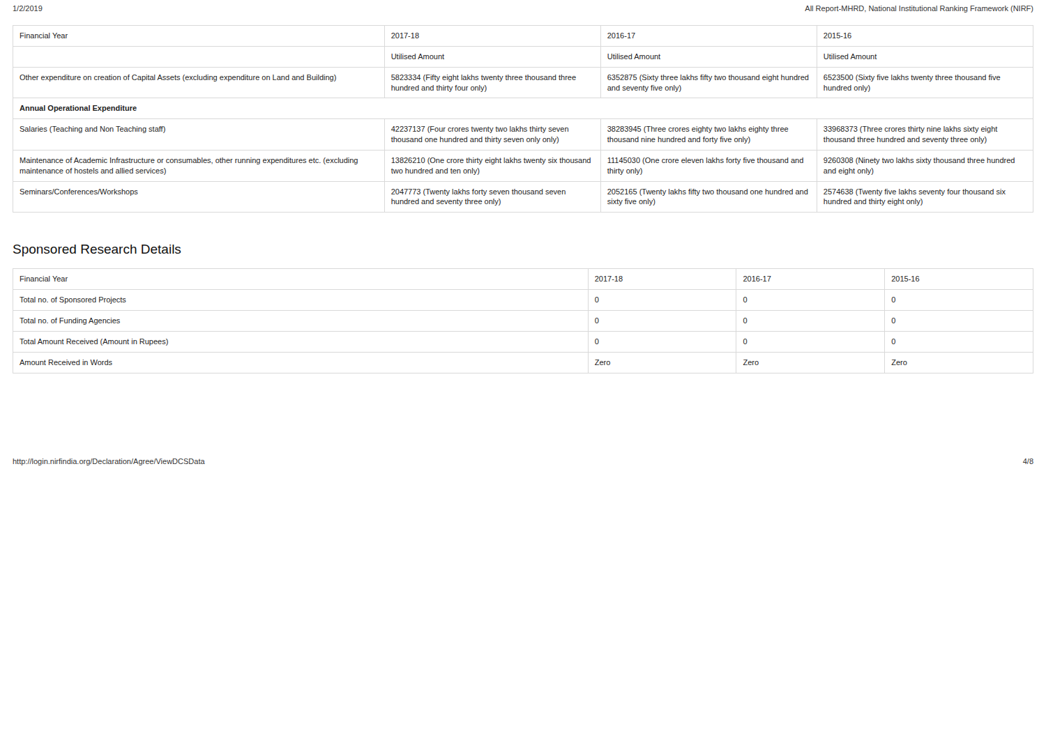1/2/2019 All Report-MHRD, National Institutional Ranking Framework (NIRF)
| Financial Year | 2017-18 | 2016-17 | 2015-16 |
| | Utilised Amount | Utilised Amount | Utilised Amount |
| Other expenditure on creation of Capital Assets (excluding expenditure on Land and Building) | 5823334 (Fifty eight lakhs twenty three thousand three hundred and thirty four only) | 6352875 (Sixty three lakhs fifty two thousand eight hundred and seventy five only) | 6523500 (Sixty five lakhs twenty three thousand five hundred only) |
| Annual Operational Expenditure |
| Salaries (Teaching and Non Teaching staff) | 42237137 (Four crores twenty two lakhs thirty seven thousand one hundred and thirty seven only only) | 38283945 (Three crores eighty two lakhs eighty three thousand nine hundred and forty five only) | 33968373 (Three crores thirty nine lakhs sixty eight thousand three hundred and seventy three only) |
| Maintenance of Academic Infrastructure or consumables, other running expenditures etc. (excluding maintenance of hostels and allied services) | 13826210 (One crore thirty eight lakhs twenty six thousand two hundred and ten only) | 11145030 (One crore eleven lakhs forty five thousand and thirty only) | 9260308 (Ninety two lakhs sixty thousand three hundred and eight only) |
| Seminars/Conferences/Workshops | 2047773 (Twenty lakhs forty seven thousand seven hundred and seventy three only) | 2052165 (Twenty lakhs fifty two thousand one hundred and sixty five only) | 2574638 (Twenty five lakhs seventy four thousand six hundred and thirty eight only) |
Sponsored Research Details
| Financial Year | 2017-18 | 2016-17 | 2015-16 |
| Total no. of Sponsored Projects | 0 | 0 | 0 |
| Total no. of Funding Agencies | 0 | 0 | 0 |
| Total Amount Received (Amount in Rupees) | 0 | 0 | 0 |
| Amount Received in Words | Zero | Zero | Zero |
http://login.nirfindia.org/Declaration/Agree/ViewDCSData 4/8